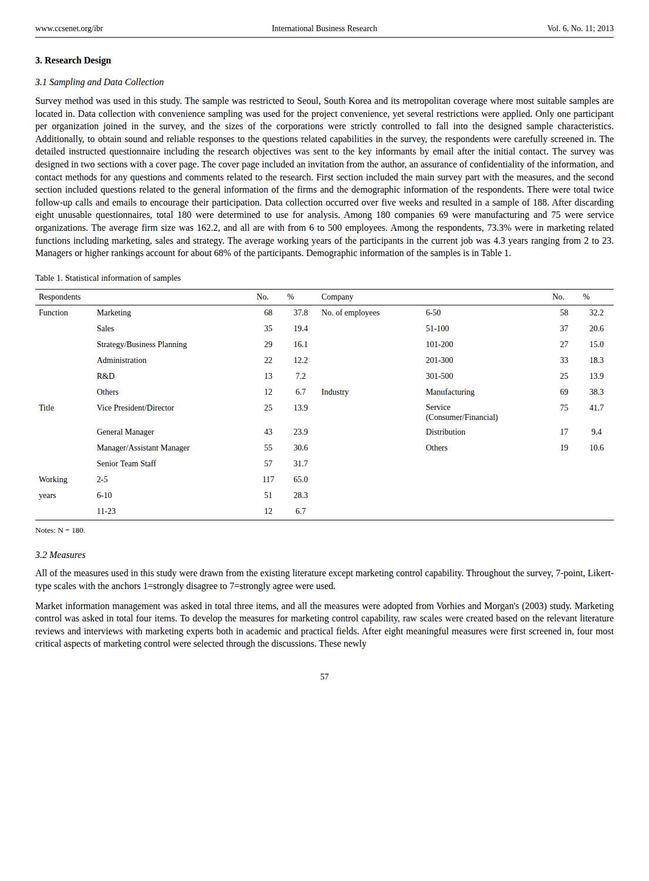www.ccsenet.org/ibr
International Business Research
Vol. 6, No. 11; 2013
3. Research Design
3.1 Sampling and Data Collection
Survey method was used in this study. The sample was restricted to Seoul, South Korea and its metropolitan coverage where most suitable samples are located in. Data collection with convenience sampling was used for the project convenience, yet several restrictions were applied. Only one participant per organization joined in the survey, and the sizes of the corporations were strictly controlled to fall into the designed sample characteristics. Additionally, to obtain sound and reliable responses to the questions related capabilities in the survey, the respondents were carefully screened in. The detailed instructed questionnaire including the research objectives was sent to the key informants by email after the initial contact. The survey was designed in two sections with a cover page. The cover page included an invitation from the author, an assurance of confidentiality of the information, and contact methods for any questions and comments related to the research. First section included the main survey part with the measures, and the second section included questions related to the general information of the firms and the demographic information of the respondents. There were total twice follow-up calls and emails to encourage their participation. Data collection occurred over five weeks and resulted in a sample of 188. After discarding eight unusable questionnaires, total 180 were determined to use for analysis. Among 180 companies 69 were manufacturing and 75 were service organizations. The average firm size was 162.2, and all are with from 6 to 500 employees. Among the respondents, 73.3% were in marketing related functions including marketing, sales and strategy. The average working years of the participants in the current job was 4.3 years ranging from 2 to 23. Managers or higher rankings account for about 68% of the participants. Demographic information of the samples is in Table 1.
Table 1. Statistical information of samples
| Respondents | No. | % | Company | No. | % |
| --- | --- | --- | --- | --- | --- |
| Function | Marketing | 68 | 37.8 | No. of employees | 6-50 | 58 | 32.2 |
| | Sales | 35 | 19.4 | | 51-100 | 37 | 20.6 |
| | Strategy/Business Planning | 29 | 16.1 | | 101-200 | 27 | 15.0 |
| | Administration | 22 | 12.2 | | 201-300 | 33 | 18.3 |
| | R&D | 13 | 7.2 | | 301-500 | 25 | 13.9 |
| | Others | 12 | 6.7 | Industry | Manufacturing | 69 | 38.3 |
| Title | Vice President/Director | 25 | 13.9 | | Service (Consumer/Financial) | 75 | 41.7 |
| | General Manager | 43 | 23.9 | | Distribution | 17 | 9.4 |
| | Manager/Assistant Manager | 55 | 30.6 | | Others | 19 | 10.6 |
| | Senior Team Staff | 57 | 31.7 | | | | |
| Working | 2-5 | 117 | 65.0 | | | | |
| years | 6-10 | 51 | 28.3 | | | | |
| | 11-23 | 12 | 6.7 | | | | |
Notes: N = 180.
3.2 Measures
All of the measures used in this study were drawn from the existing literature except marketing control capability. Throughout the survey, 7-point, Likert-type scales with the anchors 1=strongly disagree to 7=strongly agree were used.
Market information management was asked in total three items, and all the measures were adopted from Vorhies and Morgan's (2003) study. Marketing control was asked in total four items. To develop the measures for marketing control capability, raw scales were created based on the relevant literature reviews and interviews with marketing experts both in academic and practical fields. After eight meaningful measures were first screened in, four most critical aspects of marketing control were selected through the discussions. These newly
57